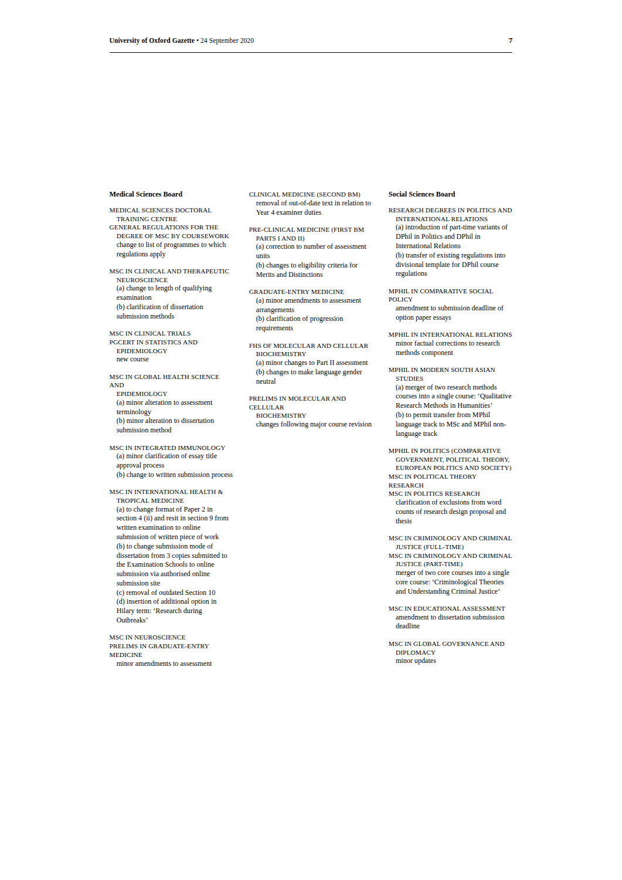University of Oxford Gazette • 24 September 2020
7
Medical Sciences Board
MEDICAL SCIENCES DOCTORALTRAINING CENTRE
GENERAL REGULATIONS FOR THEDEGREE OF MSC BY COURSEWORK
change to list of programmes to which regulations apply
MSC IN CLINICAL AND THERAPEUTICNEUROSCIENCE
(a) change to length of qualifying examination
(b) clarification of dissertation submission methods
MSC IN CLINICAL TRIALS
PGCERT IN STATISTICS ANDEPIDEMIOLOGY
new course
MSC IN GLOBAL HEALTH SCIENCE ANDEPIDEMIOLOGY
(a) minor alteration to assessment terminology
(b) minor alteration to dissertation submission method
MSC IN INTEGRATED IMMUNOLOGY
(a) minor clarification of essay title approval process
(b) change to written submission process
MSC IN INTERNATIONAL HEALTH &TROPICAL MEDICINE
(a) to change format of Paper 2 in section 4 (ii) and resit in section 9 from written examination to online submission of written piece of work
(b) to change submission mode of dissertation from 3 copies submitted to the Examination Schools to online submission via authorised online submission site
(c) removal of outdated Section 10
(d) insertion of additional option in Hilary term: ‘Research during Outbreaks’
MSC IN NEUROSCIENCE
PRELIMS IN GRADUATE-ENTRY MEDICINE
minor amendments to assessment
CLINICAL MEDICINE (SECOND BM)
removal of out-of-date text in relation to Year 4 examiner duties
PRE-CLINICAL MEDICINE (FIRST BMPARTS I AND II)
(a) correction to number of assessment units
(b) changes to eligibility criteria for Merits and Distinctions
GRADUATE-ENTRY MEDICINE
(a) minor amendments to assessment arrangements
(b) clarification of progression requirements
FHS OF MOLECULAR AND CELLULARBIOCHEMISTRY
(a) minor changes to Part II assessment
(b) changes to make language gender neutral
PRELIMS IN MOLECULAR AND CELLULARBIOCHEMISTRY
changes following major course revision
Social Sciences Board
RESEARCH DEGREES IN POLITICS ANDINTERNATIONAL RELATIONS
(a) introduction of part-time variants of DPhil in Politics and DPhil in International Relations
(b) transfer of existing regulations into divisional template for DPhil course regulations
MPHIL IN COMPARATIVE SOCIAL POLICY
amendment to submission deadline of option paper essays
MPHIL IN INTERNATIONAL RELATIONS
minor factual corrections to research methods component
MPHIL IN MODERN SOUTH ASIANSTUDIES
(a) merger of two research methods courses into a single course: ‘Qualitative Research Methods in Humanities’
(b) to permit transfer from MPhil language track to MSc and MPhil non-language track
MPHIL IN POLITICS (COMPARATIVEGOVERNMENT, POLITICAL THEORY, EUROPEAN POLITICS AND SOCIETY)
MSC IN POLITICAL THEORY RESEARCH
MSC IN POLITICS RESEARCH
clarification of exclusions from word counts of research design proposal and thesis
MSC IN CRIMINOLOGY AND CRIMINALJUSTICE (FULL-TIME)
MSC IN CRIMINOLOGY AND CRIMINALJUSTICE (PART-TIME)
merger of two core courses into a single core course: ‘Criminological Theories and Understanding Criminal Justice’
MSC IN EDUCATIONAL ASSESSMENT
amendment to dissertation submission deadline
MSC IN GLOBAL GOVERNANCE ANDDIPLOMACY
minor updates